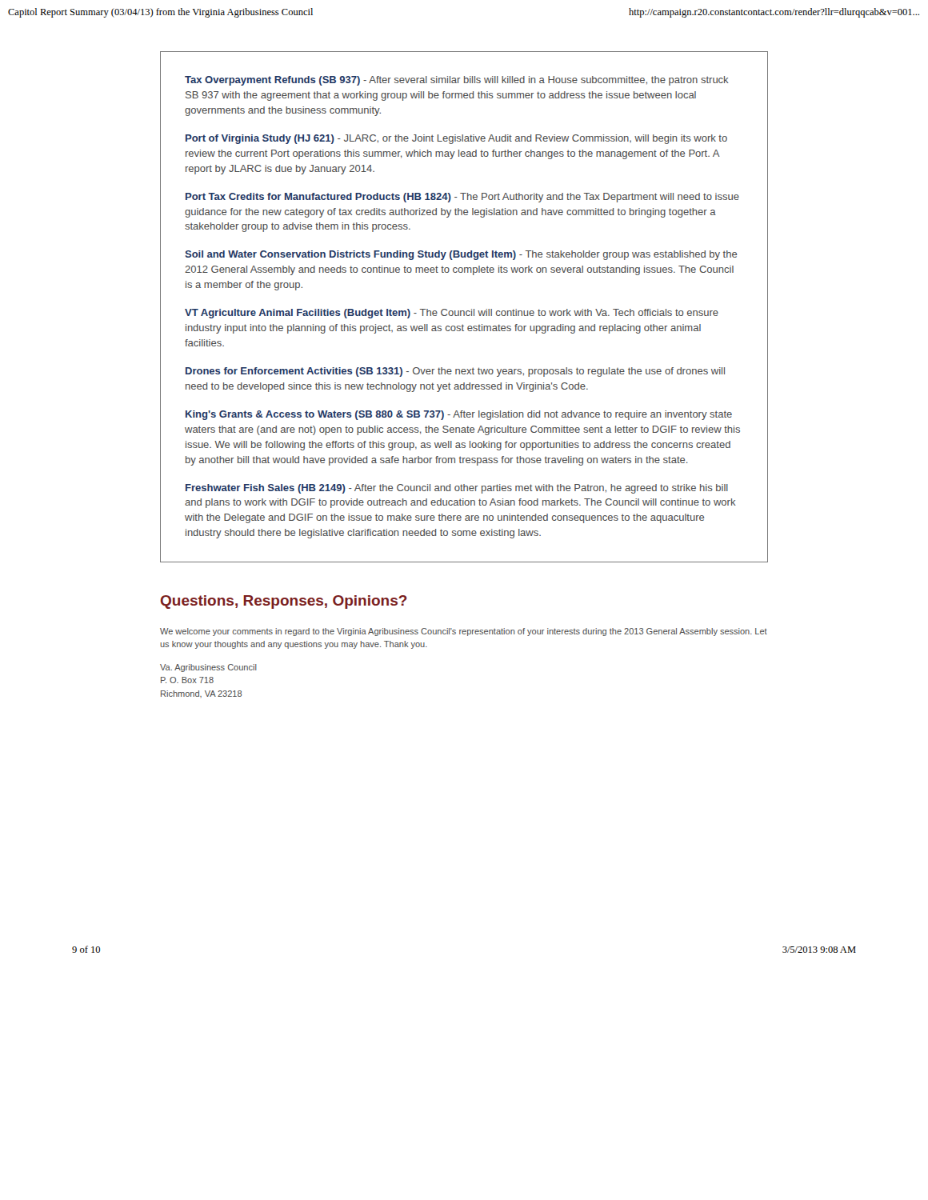Capitol Report Summary (03/04/13) from the Virginia Agribusiness Council http://campaign.r20.constantcontact.com/render?llr=dlurqqcab&v=001...
Tax Overpayment Refunds (SB 937) - After several similar bills will killed in a House subcommittee, the patron struck SB 937 with the agreement that a working group will be formed this summer to address the issue between local governments and the business community.
Port of Virginia Study (HJ 621) - JLARC, or the Joint Legislative Audit and Review Commission, will begin its work to review the current Port operations this summer, which may lead to further changes to the management of the Port. A report by JLARC is due by January 2014.
Port Tax Credits for Manufactured Products (HB 1824) - The Port Authority and the Tax Department will need to issue guidance for the new category of tax credits authorized by the legislation and have committed to bringing together a stakeholder group to advise them in this process.
Soil and Water Conservation Districts Funding Study (Budget Item) - The stakeholder group was established by the 2012 General Assembly and needs to continue to meet to complete its work on several outstanding issues. The Council is a member of the group.
VT Agriculture Animal Facilities (Budget Item) - The Council will continue to work with Va. Tech officials to ensure industry input into the planning of this project, as well as cost estimates for upgrading and replacing other animal facilities.
Drones for Enforcement Activities (SB 1331) - Over the next two years, proposals to regulate the use of drones will need to be developed since this is new technology not yet addressed in Virginia's Code.
King's Grants & Access to Waters (SB 880 & SB 737) - After legislation did not advance to require an inventory state waters that are (and are not) open to public access, the Senate Agriculture Committee sent a letter to DGIF to review this issue. We will be following the efforts of this group, as well as looking for opportunities to address the concerns created by another bill that would have provided a safe harbor from trespass for those traveling on waters in the state.
Freshwater Fish Sales (HB 2149) - After the Council and other parties met with the Patron, he agreed to strike his bill and plans to work with DGIF to provide outreach and education to Asian food markets. The Council will continue to work with the Delegate and DGIF on the issue to make sure there are no unintended consequences to the aquaculture industry should there be legislative clarification needed to some existing laws.
Questions, Responses, Opinions?
We welcome your comments in regard to the Virginia Agribusiness Council's representation of your interests during the 2013 General Assembly session. Let us know your thoughts and any questions you may have. Thank you.
Va. Agribusiness Council
P. O. Box 718
Richmond, VA 23218
9 of 10 3/5/2013 9:08 AM